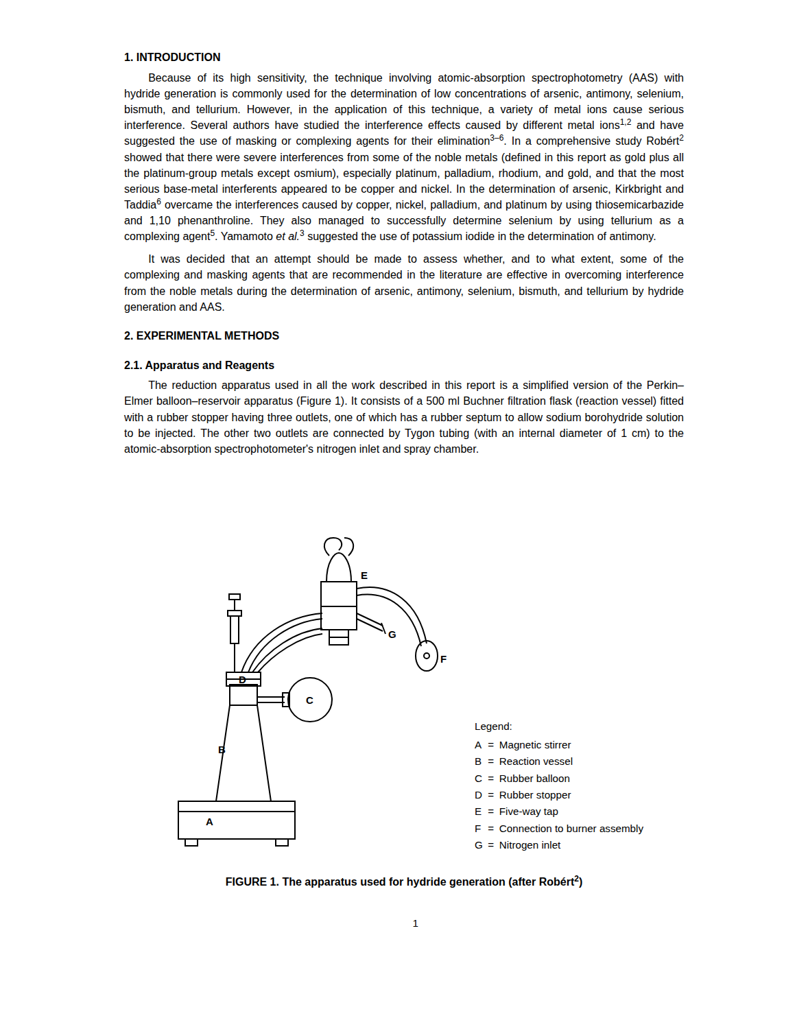1. INTRODUCTION
Because of its high sensitivity, the technique involving atomic-absorption spectrophotometry (AAS) with hydride generation is commonly used for the determination of low concentrations of arsenic, antimony, selenium, bismuth, and tellurium. However, in the application of this technique, a variety of metal ions cause serious interference. Several authors have studied the interference effects caused by different metal ions1,2 and have suggested the use of masking or complexing agents for their elimination3–6. In a comprehensive study Robért2 showed that there were severe interferences from some of the noble metals (defined in this report as gold plus all the platinum-group metals except osmium), especially platinum, palladium, rhodium, and gold, and that the most serious base-metal interferents appeared to be copper and nickel. In the determination of arsenic, Kirkbright and Taddia6 overcame the interferences caused by copper, nickel, palladium, and platinum by using thiosemicarbazide and 1,10 phenanthroline. They also managed to successfully determine selenium by using tellurium as a complexing agent5. Yamamoto et al.3 suggested the use of potassium iodide in the determination of antimony.
It was decided that an attempt should be made to assess whether, and to what extent, some of the complexing and masking agents that are recommended in the literature are effective in overcoming interference from the noble metals during the determination of arsenic, antimony, selenium, bismuth, and tellurium by hydride generation and AAS.
2. EXPERIMENTAL METHODS
2.1. Apparatus and Reagents
The reduction apparatus used in all the work described in this report is a simplified version of the Perkin–Elmer balloon–reservoir apparatus (Figure 1). It consists of a 500 ml Buchner filtration flask (reaction vessel) fitted with a rubber stopper having three outlets, one of which has a rubber septum to allow sodium borohydride solution to be injected. The other two outlets are connected by Tygon tubing (with an internal diameter of 1 cm) to the atomic-absorption spectrophotometer's nitrogen inlet and spray chamber.
A B C D E F G
Legend:
A
=
Magnetic stirrer
B
=
Reaction vessel
C
=
Rubber balloon
D
=
Rubber stopper
E
=
Five-way tap
F
=
Connection to burner assembly
G
=
Nitrogen inlet
FIGURE 1. The apparatus used for hydride generation (after Robért2)
1